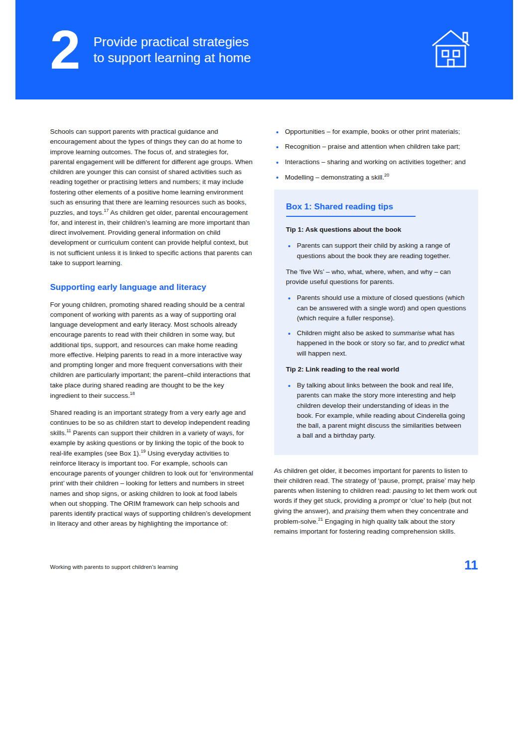2
Provide practical strategies
to support learning at home
Schools can support parents with practical guidance and encouragement about the types of things they can do at home to improve learning outcomes. The focus of, and strategies for, parental engagement will be different for different age groups. When children are younger this can consist of shared activities such as reading together or practising letters and numbers; it may include fostering other elements of a positive home learning environment such as ensuring that there are learning resources such as books, puzzles, and toys.17 As children get older, parental encouragement for, and interest in, their children’s learning are more important than direct involvement. Providing general information on child development or curriculum content can provide helpful context, but is not sufficient unless it is linked to specific actions that parents can take to support learning.
Supporting early language and literacy
For young children, promoting shared reading should be a central component of working with parents as a way of supporting oral language development and early literacy. Most schools already encourage parents to read with their children in some way, but additional tips, support, and resources can make home reading more effective. Helping parents to read in a more interactive way and prompting longer and more frequent conversations with their children are particularly important; the parent–child interactions that take place during shared reading are thought to be the key ingredient to their success.18
Shared reading is an important strategy from a very early age and continues to be so as children start to develop independent reading skills.11 Parents can support their children in a variety of ways, for example by asking questions or by linking the topic of the book to real-life examples (see Box 1).19 Using everyday activities to reinforce literacy is important too. For example, schools can encourage parents of younger children to look out for ‘environmental print’ with their children – looking for letters and numbers in street names and shop signs, or asking children to look at food labels when out shopping. The ORIM framework can help schools and parents identify practical ways of supporting children’s development in literacy and other areas by highlighting the importance of:
Opportunities – for example, books or other print materials;
Recognition – praise and attention when children take part;
Interactions – sharing and working on activities together; and
Modelling – demonstrating a skill.20
Box 1: Shared reading tips
Tip 1: Ask questions about the book
Parents can support their child by asking a range of questions about the book they are reading together.
The ‘five Ws’ – who, what, where, when, and why – can provide useful questions for parents.
Parents should use a mixture of closed questions (which can be answered with a single word) and open questions (which require a fuller response).
Children might also be asked to summarise what has happened in the book or story so far, and to predict what will happen next.
Tip 2: Link reading to the real world
By talking about links between the book and real life, parents can make the story more interesting and help children develop their understanding of ideas in the book. For example, while reading about Cinderella going the ball, a parent might discuss the similarities between a ball and a birthday party.
As children get older, it becomes important for parents to listen to their children read. The strategy of ‘pause, prompt, praise’ may help parents when listening to children read: pausing to let them work out words if they get stuck, providing a prompt or ‘clue’ to help (but not giving the answer), and praising them when they concentrate and problem-solve.21 Engaging in high quality talk about the story remains important for fostering reading comprehension skills.
Working with parents to support children’s learning
11